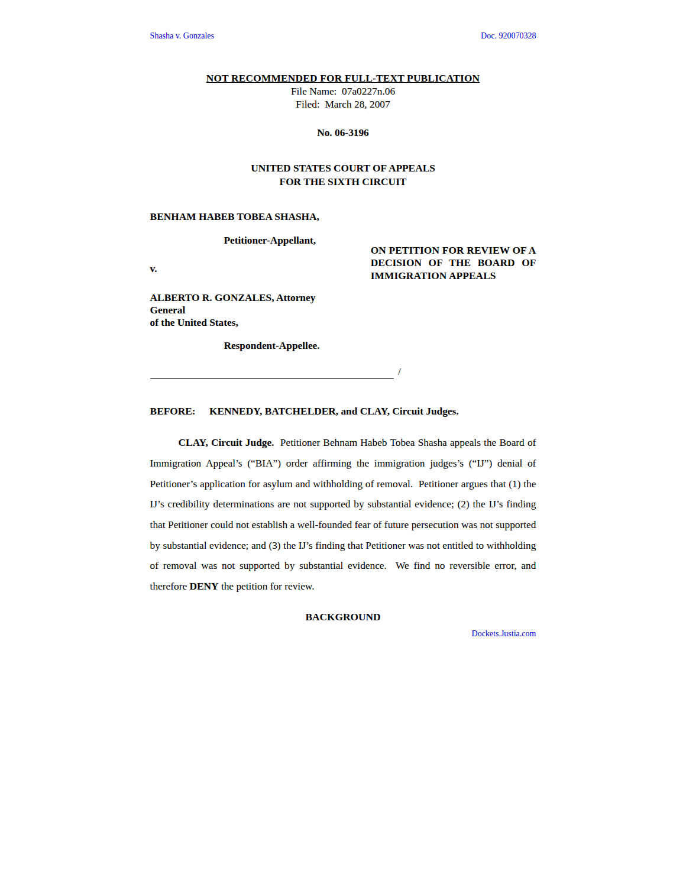Shasha v. Gonzales Doc. 920070328
NOT RECOMMENDED FOR FULL-TEXT PUBLICATION
File Name: 07a0227n.06
Filed: March 28, 2007
No. 06-3196
UNITED STATES COURT OF APPEALS
FOR THE SIXTH CIRCUIT
| BENHAM HABEB TOBEA SHASHA, Petitioner-Appellant, v. ALBERTO R. GONZALES, Attorney General of the United States, Respondent-Appellee. | ON PETITION FOR REVIEW OF A DECISION OF THE BOARD OF IMMIGRATION APPEALS |
/
BEFORE: KENNEDY, BATCHELDER, and CLAY, Circuit Judges.
CLAY, Circuit Judge. Petitioner Behnam Habeb Tobea Shasha appeals the Board of Immigration Appeal’s (“BIA”) order affirming the immigration judges’s (“IJ”) denial of Petitioner’s application for asylum and withholding of removal. Petitioner argues that (1) the IJ’s credibility determinations are not supported by substantial evidence; (2) the IJ’s finding that Petitioner could not establish a well-founded fear of future persecution was not supported by substantial evidence; and (3) the IJ’s finding that Petitioner was not entitled to withholding of removal was not supported by substantial evidence. We find no reversible error, and therefore DENY the petition for review.
BACKGROUND
Dockets.Justia.com